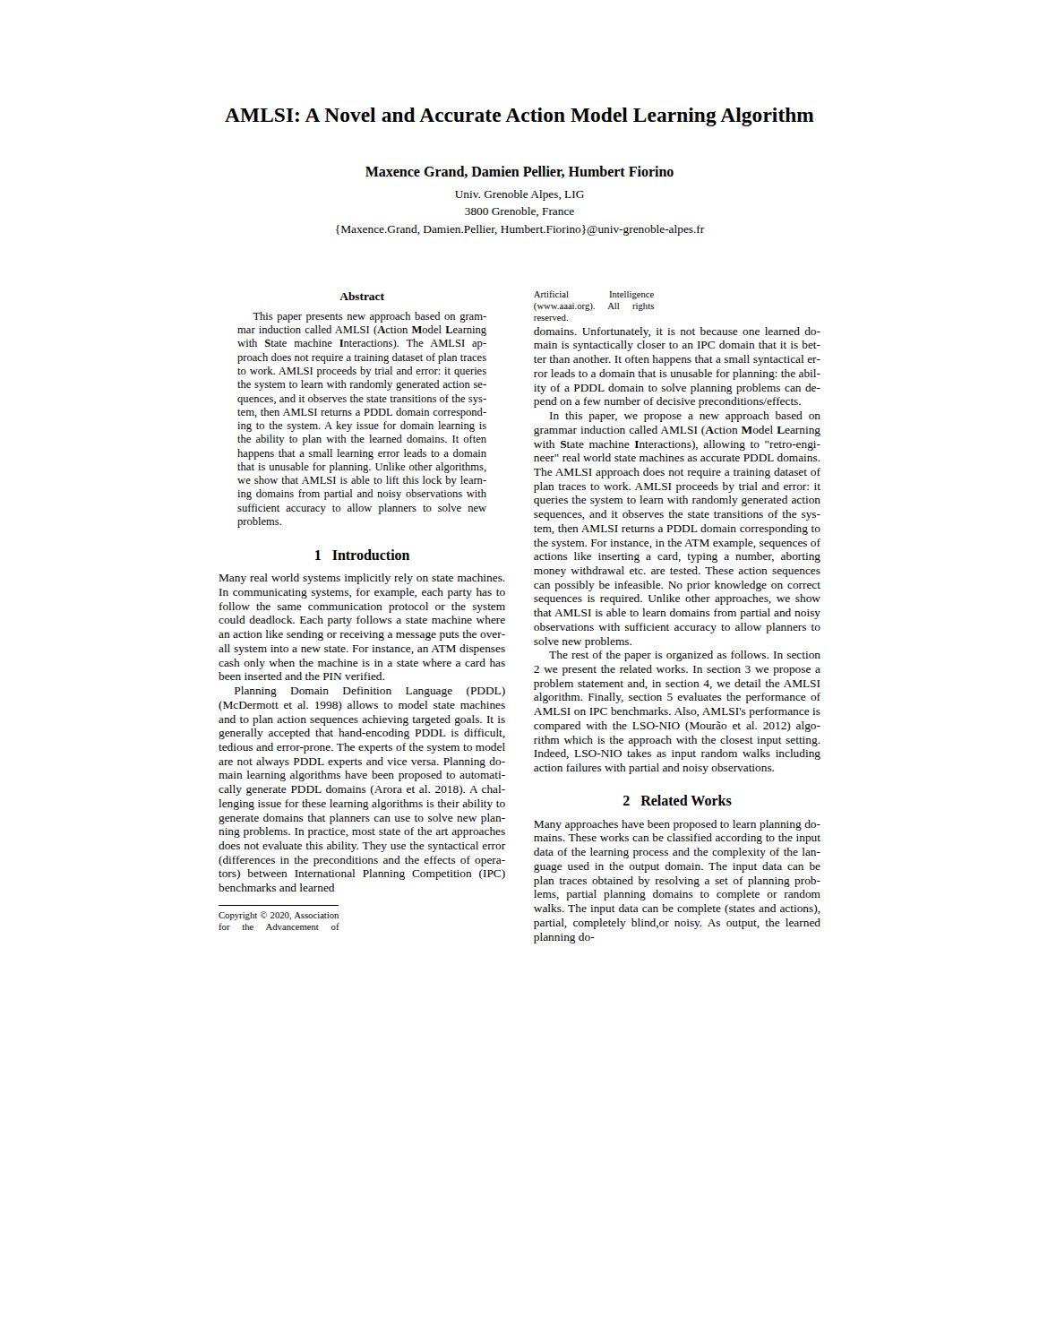AMLSI: A Novel and Accurate Action Model Learning Algorithm
Maxence Grand, Damien Pellier, Humbert Fiorino
Univ. Grenoble Alpes, LIG
3800 Grenoble, France
{Maxence.Grand, Damien.Pellier, Humbert.Fiorino}@univ-grenoble-alpes.fr
Abstract
This paper presents new approach based on grammar induction called AMLSI (Action Model Learning with State machine Interactions). The AMLSI approach does not require a training dataset of plan traces to work. AMLSI proceeds by trial and error: it queries the system to learn with randomly generated action sequences, and it observes the state transitions of the system, then AMLSI returns a PDDL domain corresponding to the system. A key issue for domain learning is the ability to plan with the learned domains. It often happens that a small learning error leads to a domain that is unusable for planning. Unlike other algorithms, we show that AMLSI is able to lift this lock by learning domains from partial and noisy observations with sufficient accuracy to allow planners to solve new problems.
1 Introduction
Many real world systems implicitly rely on state machines. In communicating systems, for example, each party has to follow the same communication protocol or the system could deadlock. Each party follows a state machine where an action like sending or receiving a message puts the overall system into a new state. For instance, an ATM dispenses cash only when the machine is in a state where a card has been inserted and the PIN verified.
Planning Domain Definition Language (PDDL) (McDermott et al. 1998) allows to model state machines and to plan action sequences achieving targeted goals. It is generally accepted that hand-encoding PDDL is difficult, tedious and error-prone. The experts of the system to model are not always PDDL experts and vice versa. Planning domain learning algorithms have been proposed to automatically generate PDDL domains (Arora et al. 2018). A challenging issue for these learning algorithms is their ability to generate domains that planners can use to solve new planning problems. In practice, most state of the art approaches does not evaluate this ability. They use the syntactical error (differences in the preconditions and the effects of operators) between International Planning Competition (IPC) benchmarks and learned
Copyright © 2020, Association for the Advancement of Artificial Intelligence (www.aaai.org). All rights reserved.
domains. Unfortunately, it is not because one learned domain is syntactically closer to an IPC domain that it is better than another. It often happens that a small syntactical error leads to a domain that is unusable for planning: the ability of a PDDL domain to solve planning problems can depend on a few number of decisive preconditions/effects.
In this paper, we propose a new approach based on grammar induction called AMLSI (Action Model Learning with State machine Interactions), allowing to "retro-engineer" real world state machines as accurate PDDL domains. The AMLSI approach does not require a training dataset of plan traces to work. AMLSI proceeds by trial and error: it queries the system to learn with randomly generated action sequences, and it observes the state transitions of the system, then AMLSI returns a PDDL domain corresponding to the system. For instance, in the ATM example, sequences of actions like inserting a card, typing a number, aborting money withdrawal etc. are tested. These action sequences can possibly be infeasible. No prior knowledge on correct sequences is required. Unlike other approaches, we show that AMLSI is able to learn domains from partial and noisy observations with sufficient accuracy to allow planners to solve new problems.
The rest of the paper is organized as follows. In section 2 we present the related works. In section 3 we propose a problem statement and, in section 4, we detail the AMLSI algorithm. Finally, section 5 evaluates the performance of AMLSI on IPC benchmarks. Also, AMLSI's performance is compared with the LSO-NIO (Mourão et al. 2012) algorithm which is the approach with the closest input setting. Indeed, LSO-NIO takes as input random walks including action failures with partial and noisy observations.
2 Related Works
Many approaches have been proposed to learn planning domains. These works can be classified according to the input data of the learning process and the complexity of the language used in the output domain. The input data can be plan traces obtained by resolving a set of planning problems, partial planning domains to complete or random walks. The input data can be complete (states and actions), partial, completely blind,or noisy. As output, the learned planning do-